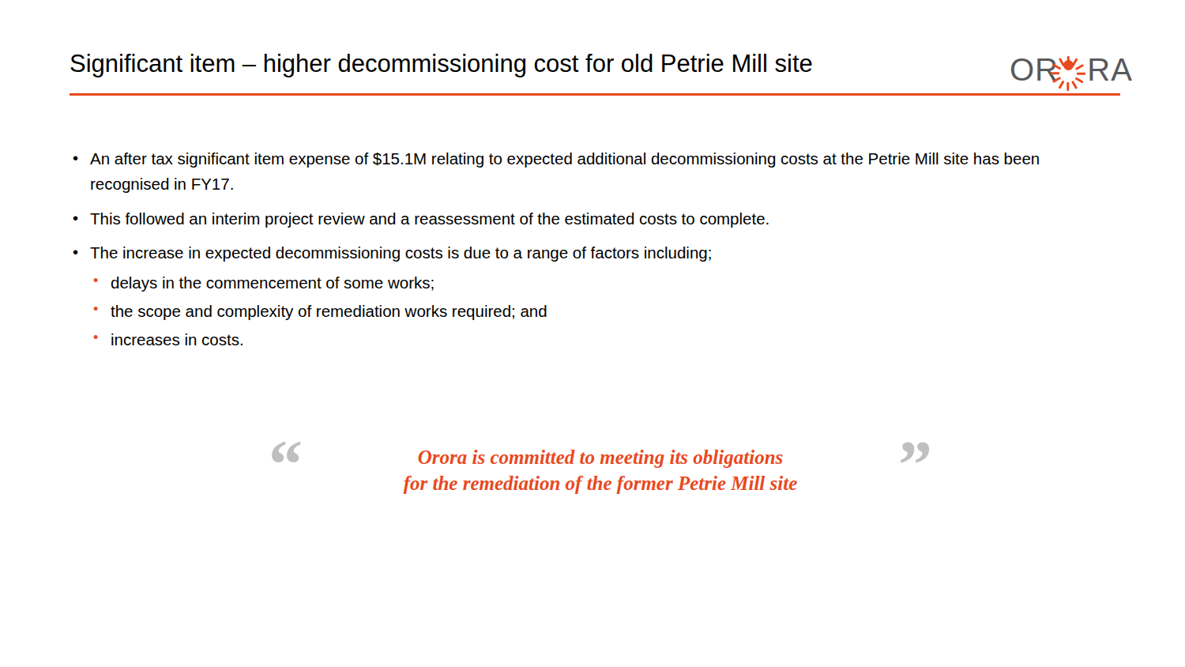Significant item – higher decommissioning cost for old Petrie Mill site
OR RA
An after tax significant item expense of $15.1M relating to expected additional decommissioning costs at the Petrie Mill site has been recognised in FY17.
This followed an interim project review and a reassessment of the estimated costs to complete.
The increase in expected decommissioning costs is due to a range of factors including;
delays in the commencement of some works;
the scope and complexity of remediation works required; and
increases in costs.
“
Orora is committed to meeting its obligations
for the remediation of the former Petrie Mill site
”